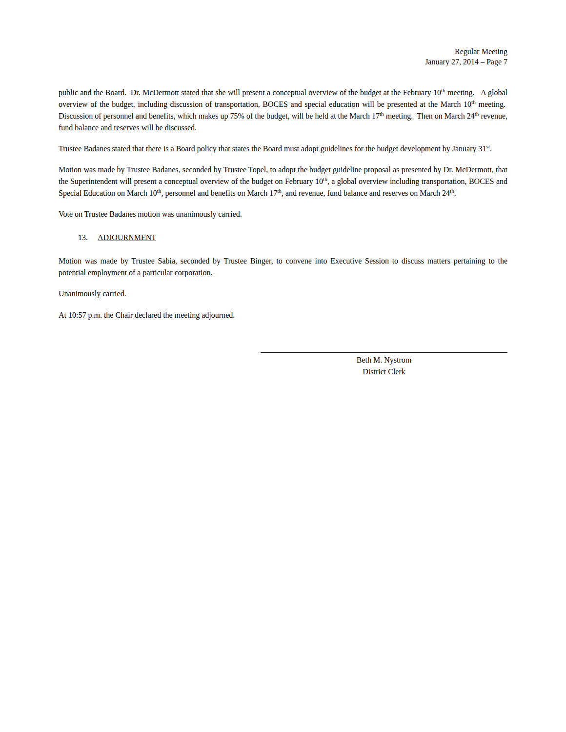Regular Meeting
January 27, 2014 – Page 7
public and the Board. Dr. McDermott stated that she will present a conceptual overview of the budget at the February 10th meeting. A global overview of the budget, including discussion of transportation, BOCES and special education will be presented at the March 10th meeting. Discussion of personnel and benefits, which makes up 75% of the budget, will be held at the March 17th meeting. Then on March 24th revenue, fund balance and reserves will be discussed.
Trustee Badanes stated that there is a Board policy that states the Board must adopt guidelines for the budget development by January 31st.
Motion was made by Trustee Badanes, seconded by Trustee Topel, to adopt the budget guideline proposal as presented by Dr. McDermott, that the Superintendent will present a conceptual overview of the budget on February 10th, a global overview including transportation, BOCES and Special Education on March 10th, personnel and benefits on March 17th, and revenue, fund balance and reserves on March 24th.
Vote on Trustee Badanes motion was unanimously carried.
13. ADJOURNMENT
Motion was made by Trustee Sabia, seconded by Trustee Binger, to convene into Executive Session to discuss matters pertaining to the potential employment of a particular corporation.
Unanimously carried.
At 10:57 p.m. the Chair declared the meeting adjourned.
Beth M. Nystrom
District Clerk